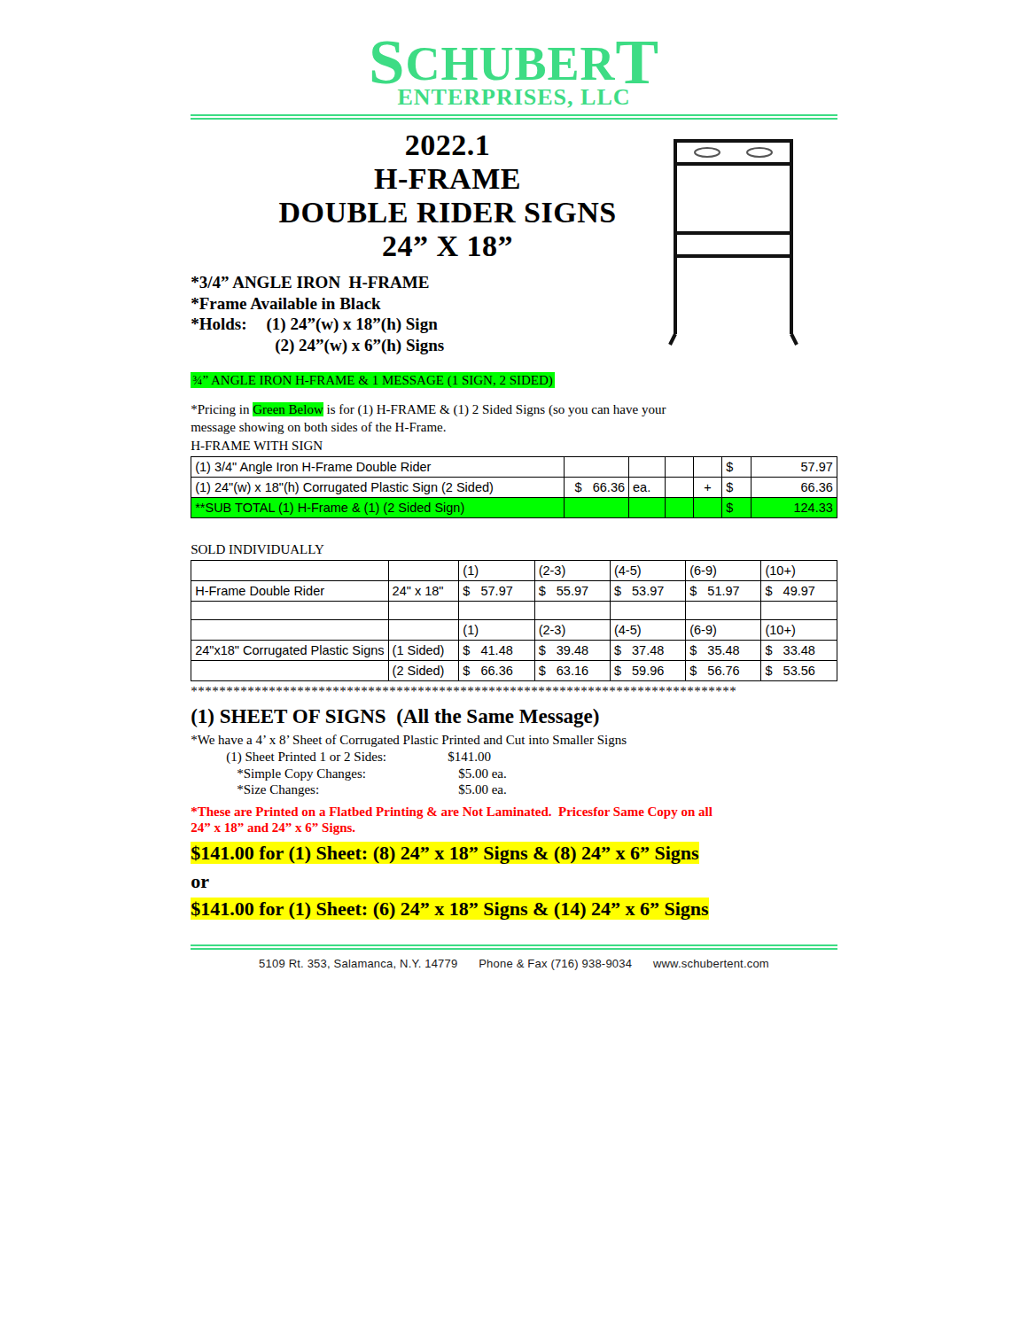SCHUBERT ENTERPRISES, LLC
2022.1 H-FRAME DOUBLE RIDER SIGNS 24” X 18”
*3/4” ANGLE IRON H-FRAME
*Frame Available in Black
*Holds: (1) 24”(w) x 18”(h) Sign
(2) 24”(w) x 6”(h) Signs
¾” ANGLE IRON H-FRAME & 1 MESSAGE (1 SIGN, 2 SIDED)
*Pricing in Green Below is for (1) H-FRAME & (1) 2 Sided Signs (so you can have your
message showing on both sides of the H-Frame.
H-FRAME WITH SIGN
| (1) 3/4" Angle Iron H-Frame Double Rider | | | | | $ | 57.97 |
| (1) 24"(w) x 18"(h) Corrugated Plastic Sign (2 Sided) | $ 66.36 | ea. | | + | $ | 66.36 |
| **SUB TOTAL (1) H-Frame & (1) (2 Sided Sign) | | | | | $ | 124.33 |
SOLD INDIVIDUALLY
| | | (1) | (2-3) | (4-5) | (6-9) | (10+) |
| H-Frame Double Rider | 24" x 18" | $ 57.97 | $ 55.97 | $ 53.97 | $ 51.97 | $ 49.97 |
| | | (1) | (2-3) | (4-5) | (6-9) | (10+) |
| 24"x18" Corrugated Plastic Signs | (1 Sided) | $ 41.48 | $ 39.48 | $ 37.48 | $ 35.48 | $ 33.48 |
| | (2 Sided) | $ 66.36 | $ 63.16 | $ 59.96 | $ 56.76 | $ 53.56 |
*****************************************************************************
(1) SHEET OF SIGNS (All the Same Message)
*We have a 4’ x 8’ Sheet of Corrugated Plastic Printed and Cut into Smaller Signs
(1) Sheet Printed 1 or 2 Sides:$141.00 *Simple Copy Changes:$5.00 ea. *Size Changes:$5.00 ea.
*These are Printed on a Flatbed Printing & are Not Laminated. Pricesfor Same Copy on all
24” x 18” and 24” x 6” Signs.
$141.00 for (1) Sheet: (8) 24” x 18” Signs & (8) 24” x 6” Signs
or
$141.00 for (1) Sheet: (6) 24” x 18” Signs & (14) 24” x 6” Signs
5109 Rt. 353, Salamanca, N.Y. 14779 Phone & Fax (716) 938-9034 www.schubertent.com